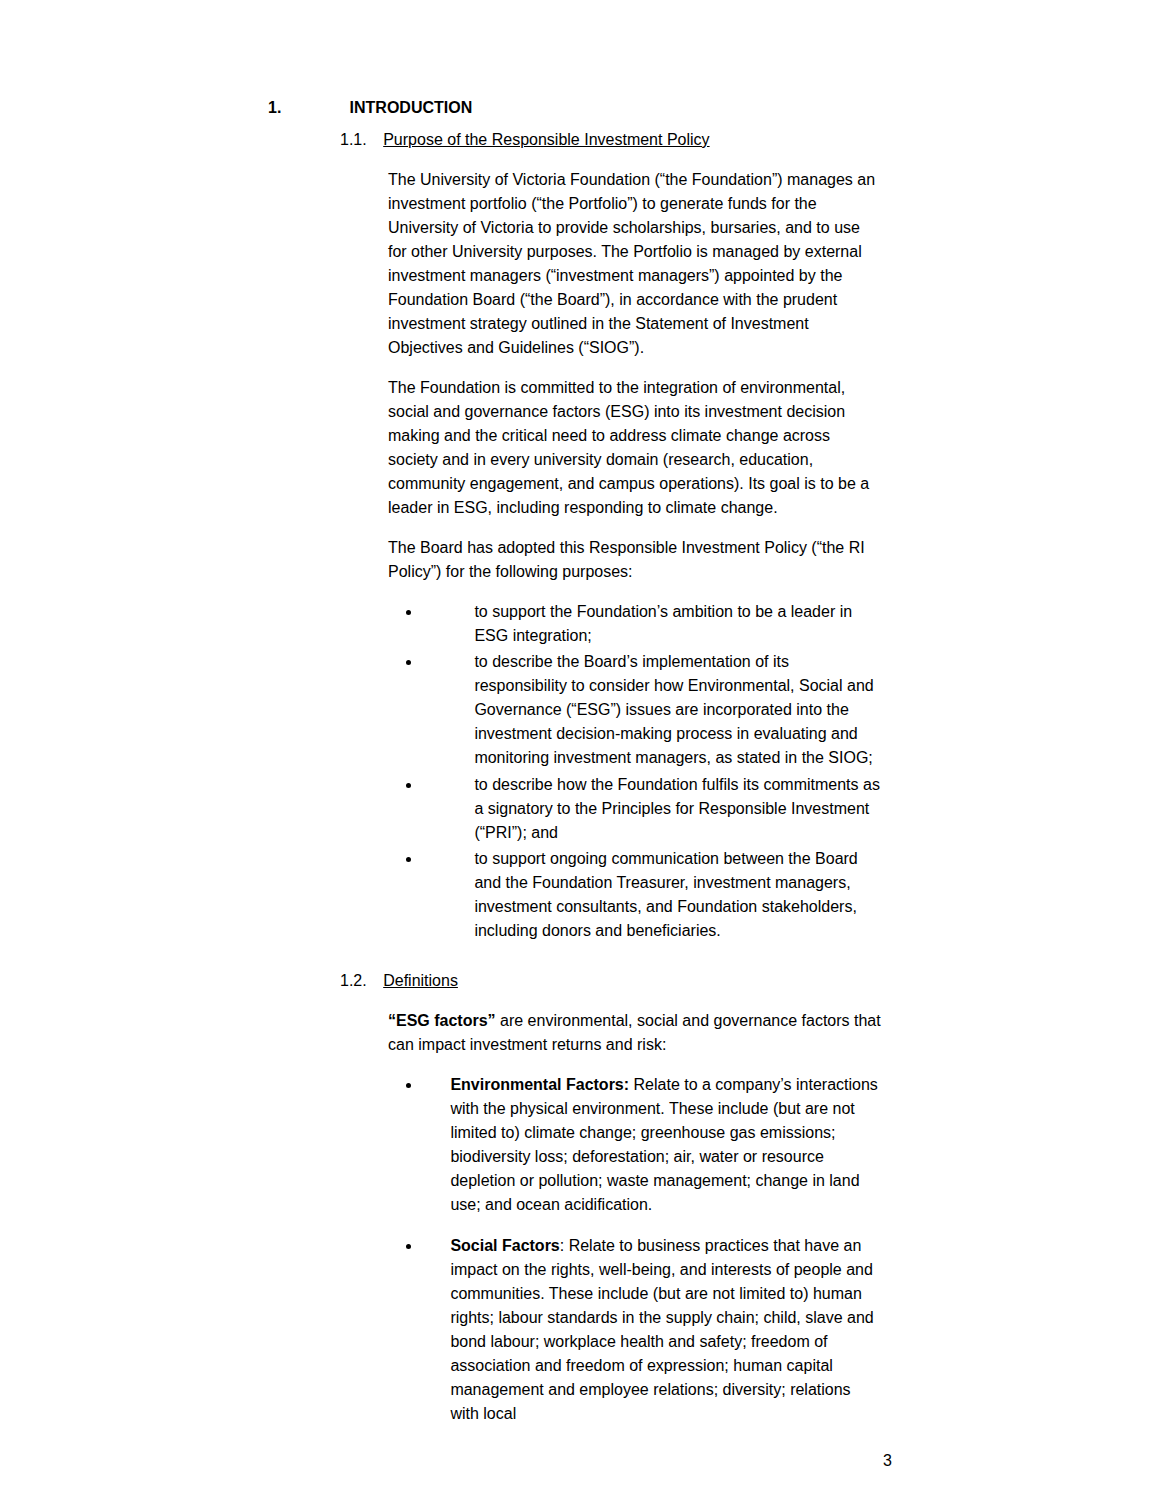1. INTRODUCTION
1.1. Purpose of the Responsible Investment Policy
The University of Victoria Foundation (“the Foundation”) manages an investment portfolio (“the Portfolio”) to generate funds for the University of Victoria to provide scholarships, bursaries, and to use for other University purposes. The Portfolio is managed by external investment managers (“investment managers”) appointed by the Foundation Board (“the Board”), in accordance with the prudent investment strategy outlined in the Statement of Investment Objectives and Guidelines (“SIOG”).
The Foundation is committed to the integration of environmental, social and governance factors (ESG) into its investment decision making and the critical need to address climate change across society and in every university domain (research, education, community engagement, and campus operations). Its goal is to be a leader in ESG, including responding to climate change.
The Board has adopted this Responsible Investment Policy (“the RI Policy”) for the following purposes:
to support the Foundation’s ambition to be a leader in ESG integration;
to describe the Board’s implementation of its responsibility to consider how Environmental, Social and Governance (“ESG”) issues are incorporated into the investment decision-making process in evaluating and monitoring investment managers, as stated in the SIOG;
to describe how the Foundation fulfils its commitments as a signatory to the Principles for Responsible Investment (“PRI”); and
to support ongoing communication between the Board and the Foundation Treasurer, investment managers, investment consultants, and Foundation stakeholders, including donors and beneficiaries.
1.2. Definitions
“ESG factors” are environmental, social and governance factors that can impact investment returns and risk:
Environmental Factors: Relate to a company’s interactions with the physical environment. These include (but are not limited to) climate change; greenhouse gas emissions; biodiversity loss; deforestation; air, water or resource depletion or pollution; waste management; change in land use; and ocean acidification.
Social Factors: Relate to business practices that have an impact on the rights, well-being, and interests of people and communities. These include (but are not limited to) human rights; labour standards in the supply chain; child, slave and bond labour; workplace health and safety; freedom of association and freedom of expression; human capital management and employee relations; diversity; relations with local
3